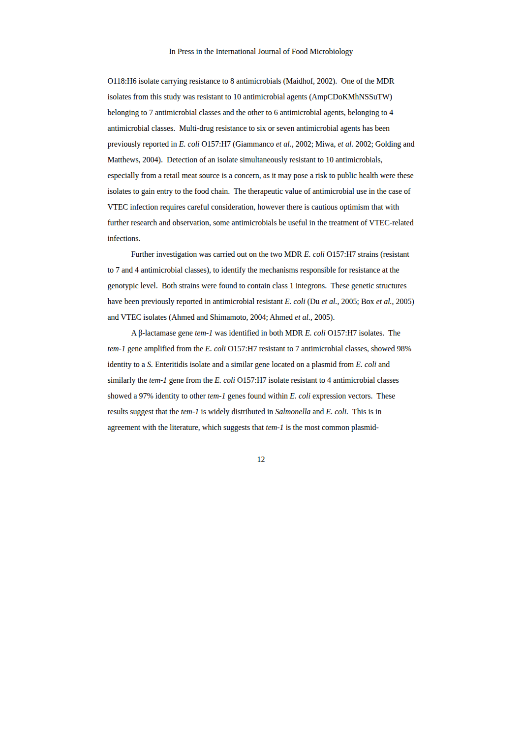In Press in the International Journal of Food Microbiology
O118:H6 isolate carrying resistance to 8 antimicrobials (Maidhof, 2002). One of the MDR isolates from this study was resistant to 10 antimicrobial agents (AmpCDoKMhNSSuTW) belonging to 7 antimicrobial classes and the other to 6 antimicrobial agents, belonging to 4 antimicrobial classes. Multi-drug resistance to six or seven antimicrobial agents has been previously reported in E. coli O157:H7 (Giammanco et al., 2002; Miwa, et al. 2002; Golding and Matthews, 2004). Detection of an isolate simultaneously resistant to 10 antimicrobials, especially from a retail meat source is a concern, as it may pose a risk to public health were these isolates to gain entry to the food chain. The therapeutic value of antimicrobial use in the case of VTEC infection requires careful consideration, however there is cautious optimism that with further research and observation, some antimicrobials be useful in the treatment of VTEC-related infections.
Further investigation was carried out on the two MDR E. coli O157:H7 strains (resistant to 7 and 4 antimicrobial classes), to identify the mechanisms responsible for resistance at the genotypic level. Both strains were found to contain class 1 integrons. These genetic structures have been previously reported in antimicrobial resistant E. coli (Du et al., 2005; Box et al., 2005) and VTEC isolates (Ahmed and Shimamoto, 2004; Ahmed et al., 2005).
A β-lactamase gene tem-1 was identified in both MDR E. coli O157:H7 isolates. The tem-1 gene amplified from the E. coli O157:H7 resistant to 7 antimicrobial classes, showed 98% identity to a S. Enteritidis isolate and a similar gene located on a plasmid from E. coli and similarly the tem-1 gene from the E. coli O157:H7 isolate resistant to 4 antimicrobial classes showed a 97% identity to other tem-1 genes found within E. coli expression vectors. These results suggest that the tem-1 is widely distributed in Salmonella and E. coli. This is in agreement with the literature, which suggests that tem-1 is the most common plasmid-
12